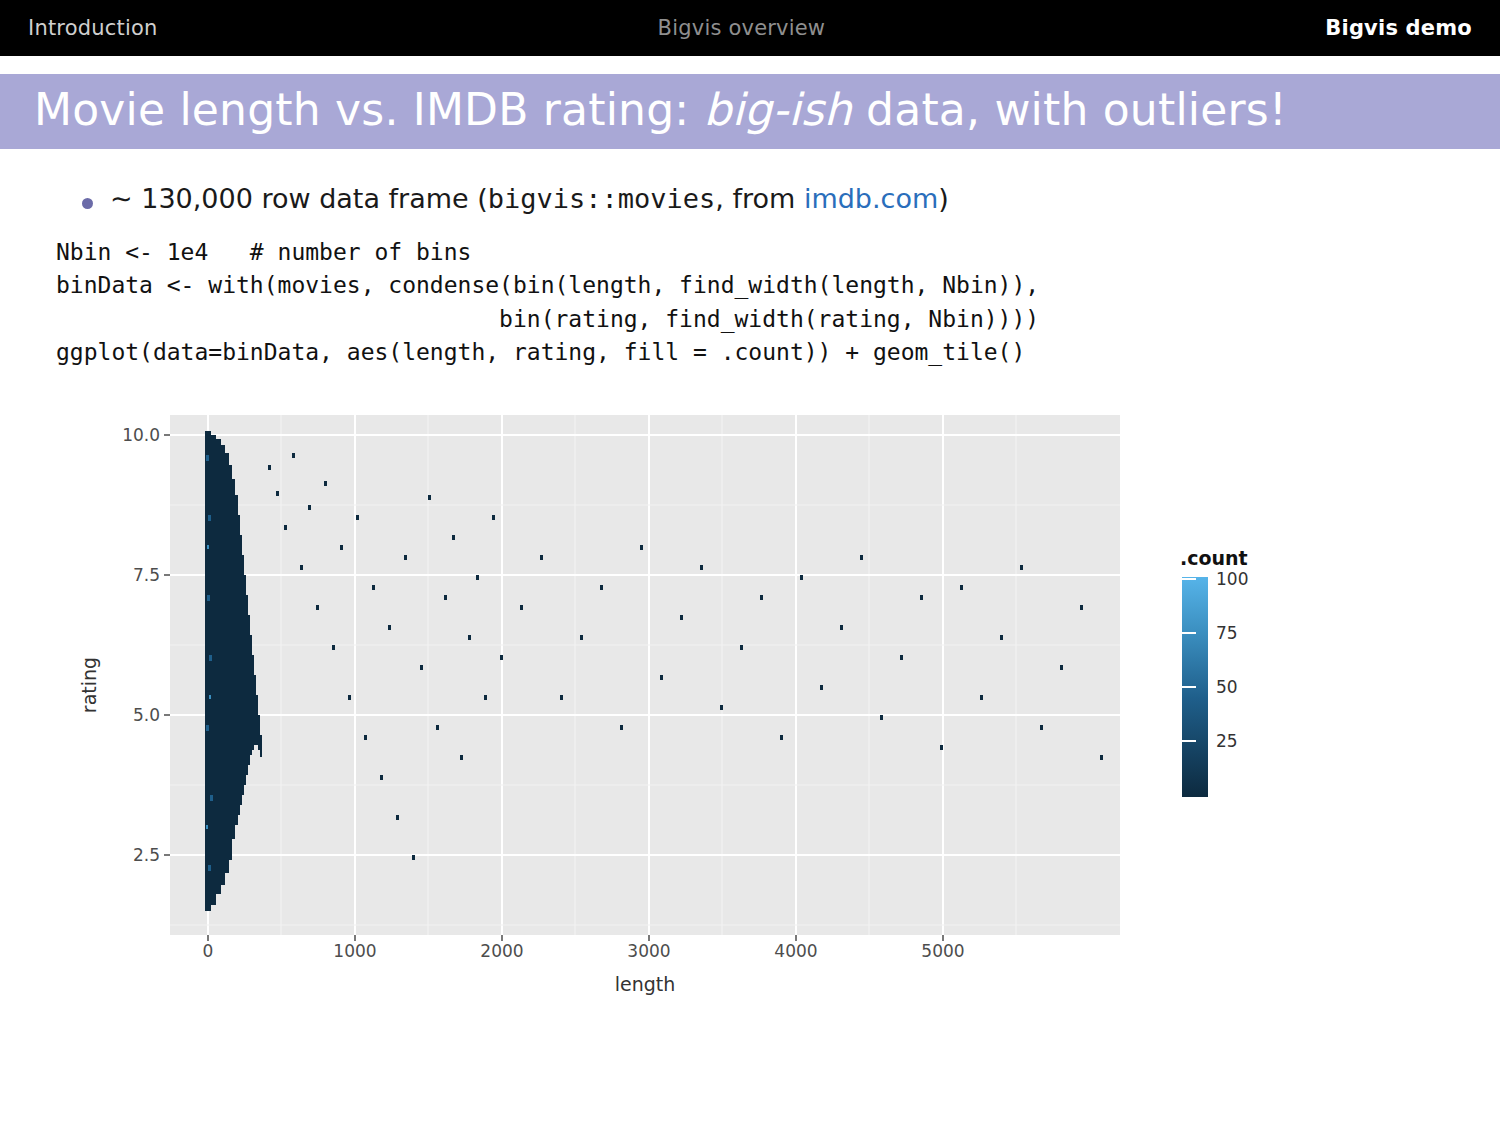Introduction Bigvis overview Bigvis demo
Movie length vs. IMDB rating: big-ish data, with outliers!
∼ 130,000 row data frame (bigvis::movies, from imdb.com)
Nbin <- 1e4   # number of bins
binData <- with(movies, condense(bin(length, find_width(length, Nbin)),
                                bin(rating, find_width(rating, Nbin))))
ggplot(data=binData, aes(length, rating, fill = .count)) + geom_tile()
0 1000 2000 3000 4000 5000 10.0 7.5 5.0 2.5 length rating .count 100 75 50 25